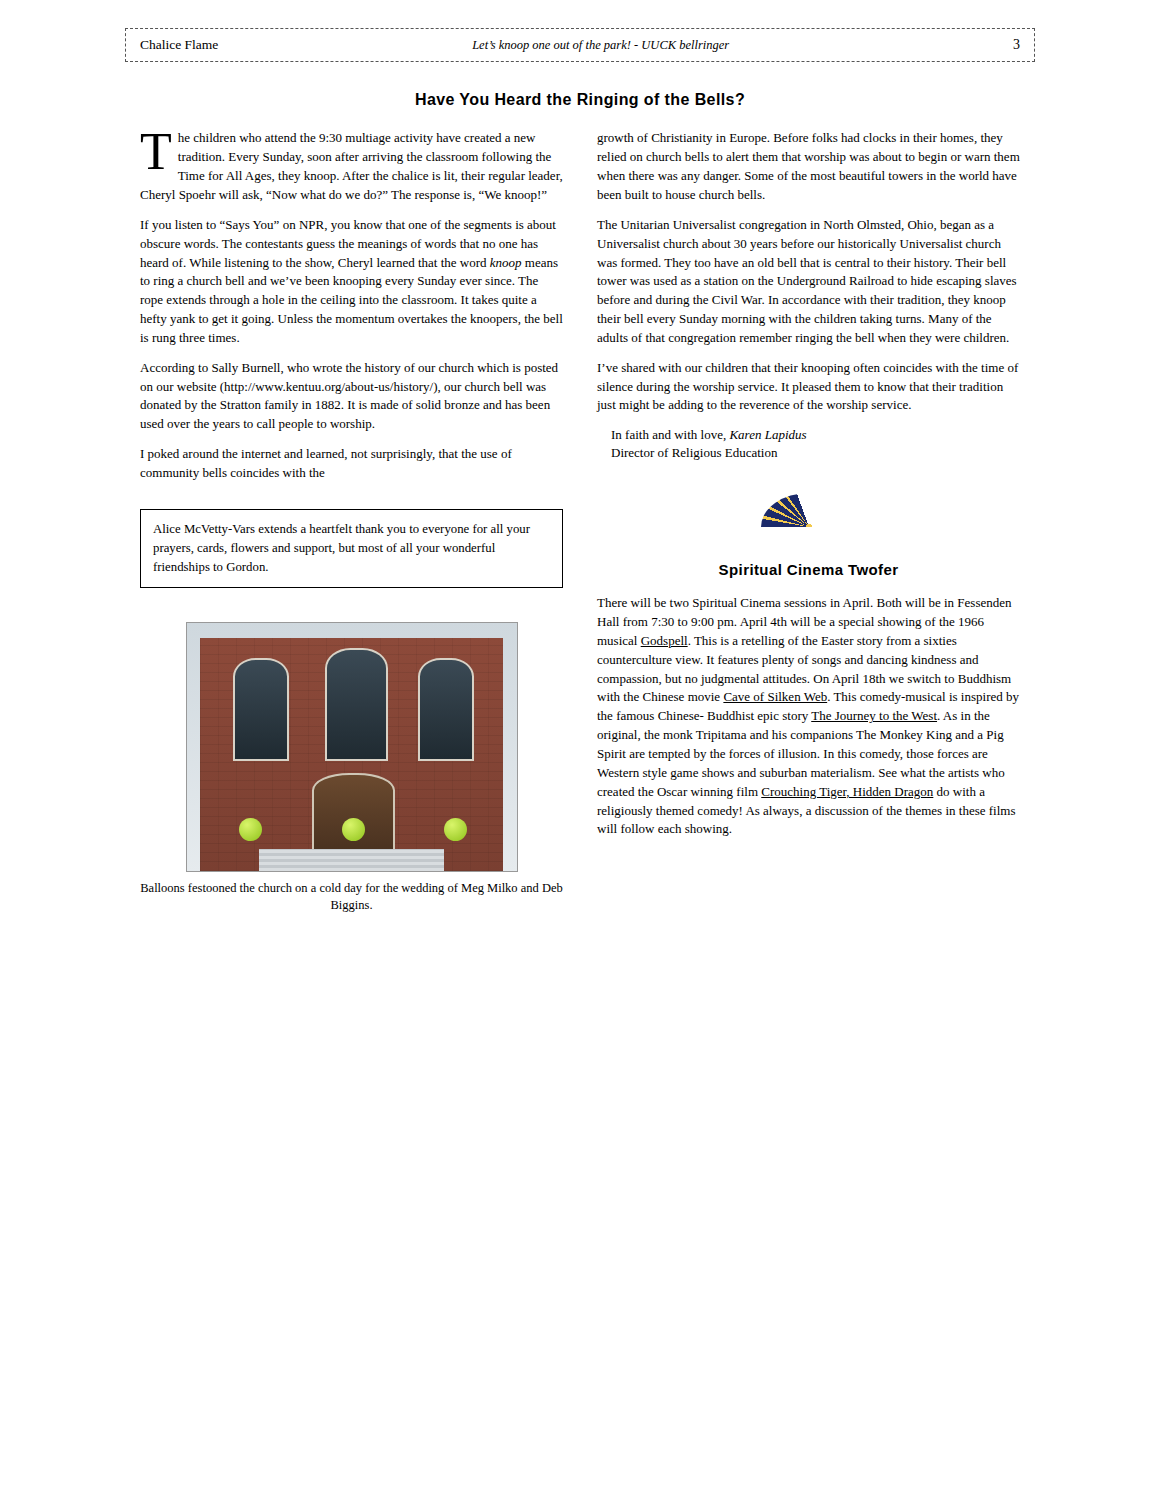Chalice Flame
Let’s knoop one out of the park! - UUCK bellringer
3
Have You Heard the Ringing of the Bells?
The children who attend the 9:30 multiage activity have created a new tradition. Every Sunday, soon after arriving the classroom following the Time for All Ages, they knoop. After the chalice is lit, their regular leader, Cheryl Spoehr will ask, “Now what do we do?” The response is, “We knoop!”
If you listen to “Says You” on NPR, you know that one of the segments is about obscure words. The contestants guess the meanings of words that no one has heard of. While listening to the show, Cheryl learned that the word knoop means to ring a church bell and we’ve been knooping every Sunday ever since. The rope extends through a hole in the ceiling into the classroom. It takes quite a hefty yank to get it going. Unless the momentum overtakes the knoopers, the bell is rung three times.
According to Sally Burnell, who wrote the history of our church which is posted on our website (http://www.kentuu.org/about-us/history/), our church bell was donated by the Stratton family in 1882. It is made of solid bronze and has been used over the years to call people to worship.
I poked around the internet and learned, not surprisingly, that the use of community bells coincides with the
Alice McVetty-Vars extends a heartfelt thank you to everyone for all your prayers, cards, flowers and support, but most of all your wonderful friendships to Gordon.
Balloons festooned the church on a cold day for the wedding of Meg Milko and Deb Biggins.
growth of Christianity in Europe. Before folks had clocks in their homes, they relied on church bells to alert them that worship was about to begin or warn them when there was any danger. Some of the most beautiful towers in the world have been built to house church bells.
The Unitarian Universalist congregation in North Olmsted, Ohio, began as a Universalist church about 30 years before our historically Universalist church was formed. They too have an old bell that is central to their history. Their bell tower was used as a station on the Underground Railroad to hide escaping slaves before and during the Civil War. In accordance with their tradition, they knoop their bell every Sunday morning with the children taking turns. Many of the adults of that congregation remember ringing the bell when they were children.
I’ve shared with our children that their knooping often coincides with the time of silence during the worship service. It pleased them to know that their tradition just might be adding to the reverence of the worship service.
In faith and with love, Karen Lapidus
Director of Religious Education
Spiritual Cinema Twofer
There will be two Spiritual Cinema sessions in April. Both will be in Fessenden Hall from 7:30 to 9:00 pm. April 4th will be a special showing of the 1966 musical Godspell. This is a retelling of the Easter story from a sixties counterculture view. It features plenty of songs and dancing kindness and compassion, but no judgmental attitudes. On April 18th we switch to Buddhism with the Chinese movie Cave of Silken Web. This comedy-musical is inspired by the famous Chinese- Buddhist epic story The Journey to the West. As in the original, the monk Tripitama and his companions The Monkey King and a Pig Spirit are tempted by the forces of illusion. In this comedy, those forces are Western style game shows and suburban materialism. See what the artists who created the Oscar winning film Crouching Tiger, Hidden Dragon do with a religiously themed comedy! As always, a discussion of the themes in these films will follow each showing.